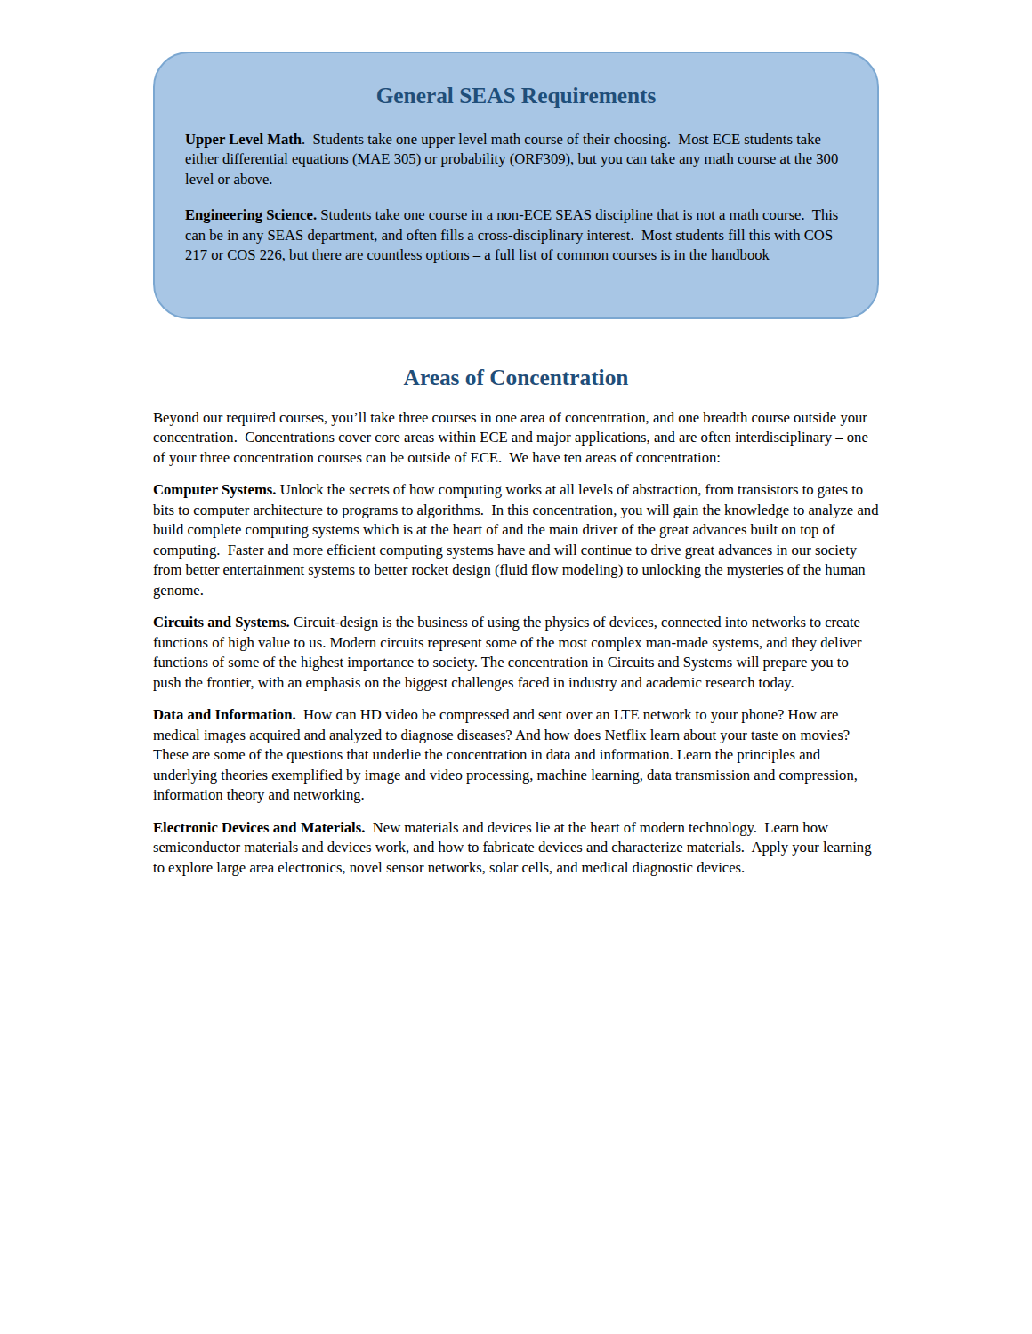General SEAS Requirements
Upper Level Math. Students take one upper level math course of their choosing. Most ECE students take either differential equations (MAE 305) or probability (ORF309), but you can take any math course at the 300 level or above.
Engineering Science. Students take one course in a non-ECE SEAS discipline that is not a math course. This can be in any SEAS department, and often fills a cross-disciplinary interest. Most students fill this with COS 217 or COS 226, but there are countless options – a full list of common courses is in the handbook
Areas of Concentration
Beyond our required courses, you’ll take three courses in one area of concentration, and one breadth course outside your concentration. Concentrations cover core areas within ECE and major applications, and are often interdisciplinary – one of your three concentration courses can be outside of ECE. We have ten areas of concentration:
Computer Systems. Unlock the secrets of how computing works at all levels of abstraction, from transistors to gates to bits to computer architecture to programs to algorithms. In this concentration, you will gain the knowledge to analyze and build complete computing systems which is at the heart of and the main driver of the great advances built on top of computing. Faster and more efficient computing systems have and will continue to drive great advances in our society from better entertainment systems to better rocket design (fluid flow modeling) to unlocking the mysteries of the human genome.
Circuits and Systems. Circuit-design is the business of using the physics of devices, connected into networks to create functions of high value to us. Modern circuits represent some of the most complex man-made systems, and they deliver functions of some of the highest importance to society. The concentration in Circuits and Systems will prepare you to push the frontier, with an emphasis on the biggest challenges faced in industry and academic research today.
Data and Information. How can HD video be compressed and sent over an LTE network to your phone? How are medical images acquired and analyzed to diagnose diseases? And how does Netflix learn about your taste on movies? These are some of the questions that underlie the concentration in data and information. Learn the principles and underlying theories exemplified by image and video processing, machine learning, data transmission and compression, information theory and networking.
Electronic Devices and Materials. New materials and devices lie at the heart of modern technology. Learn how semiconductor materials and devices work, and how to fabricate devices and characterize materials. Apply your learning to explore large area electronics, novel sensor networks, solar cells, and medical diagnostic devices.